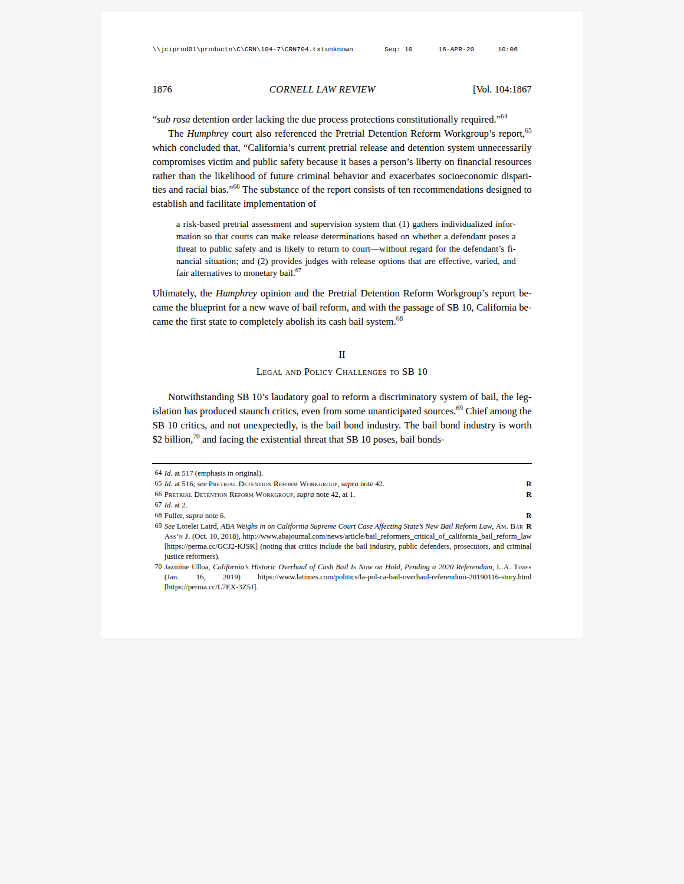\\jciprod01\productn\C\CRN\104-7\CRN704.txt unknown Seq: 1016-APR-2010:06
1876 CORNELL LAW REVIEW [Vol. 104:1867
“sub rosa detention order lacking the due process protections constitutionally required.”64
The Humphrey court also referenced the Pretrial Detention Reform Workgroup’s report,65 which concluded that, “California’s current pretrial release and detention system unnecessarily compromises victim and public safety because it bases a person’s liberty on financial resources rather than the likelihood of future criminal behavior and exacerbates socioeconomic disparities and racial bias.”66 The substance of the report consists of ten recommendations designed to establish and facilitate implementation of
a risk-based pretrial assessment and supervision system that (1) gathers individualized information so that courts can make release determinations based on whether a defendant poses a threat to public safety and is likely to return to court—without regard for the defendant’s financial situation; and (2) provides judges with release options that are effective, varied, and fair alternatives to monetary bail.67
Ultimately, the Humphrey opinion and the Pretrial Detention Reform Workgroup’s report became the blueprint for a new wave of bail reform, and with the passage of SB 10, California became the first state to completely abolish its cash bail system.68
II Legal and Policy Challenges to SB 10
Notwithstanding SB 10’s laudatory goal to reform a discriminatory system of bail, the legislation has produced staunch critics, even from some unanticipated sources.69 Chief among the SB 10 critics, and not unexpectedly, is the bail bond industry. The bail bond industry is worth $2 billion,70 and facing the existential threat that SB 10 poses, bail bonds-
64 Id. at 517 (emphasis in original).
R 65 Id. at 516; see Pretrial Detention Reform Workgroup, supra note 42.
R 66 Pretrial Detention Reform Workgroup, supra note 42, at 1.
67 Id. at 2.
R 68 Fuller, supra note 6.
R 69 See Lorelei Laird, ABA Weighs in on California Supreme Court Case Affecting State’s New Bail Reform Law, Am. Bar Ass’n J. (Oct. 10, 2018), http://www.abajournal.com/news/article/bail_reformers_critical_of_california_bail_reform_law [https://perma.cc/GCJ2-KJSK] (noting that critics include the bail industry, public defenders, prosecutors, and criminal justice reformers).
70 Jazmine Ulloa, California’s Historic Overhaul of Cash Bail Is Now on Hold, Pending a 2020 Referendum, L.A. Times (Jan. 16, 2019) https://www.latimes.com/politics/la-pol-ca-bail-overhaul-referendum-20190116-story.html [https://perma.cc/L7EX-3Z5J].